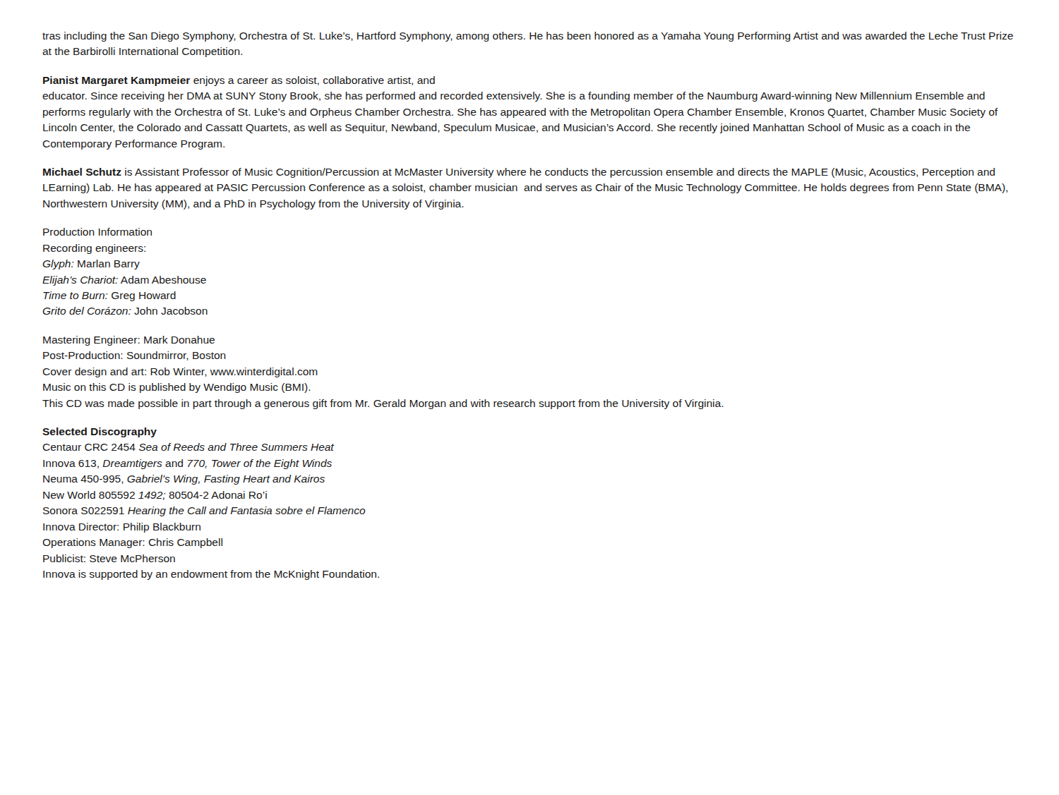tras including the San Diego Symphony, Orchestra of St. Luke’s, Hartford Symphony, among others. He has been honored as a Yamaha Young Performing Artist and was awarded the Leche Trust Prize at the Barbirolli International Competition.
Pianist Margaret Kampmeier enjoys a career as soloist, collaborative artist, and
educator. Since receiving her DMA at SUNY Stony Brook, she has performed and recorded extensively. She is a founding member of the Naumburg Award-winning New Millennium Ensemble and performs regularly with the Orchestra of St. Luke’s and Orpheus Chamber Orchestra. She has appeared with the Metropolitan Opera Chamber Ensemble, Kronos Quartet, Chamber Music Society of Lincoln Center, the Colorado and Cassatt Quartets, as well as Sequitur, Newband, Speculum Musicae, and Musician’s Accord. She recently joined Manhattan School of Music as a coach in the Contemporary Performance Program.
Michael Schutz is Assistant Professor of Music Cognition/Percussion at McMaster University where he conducts the percussion ensemble and directs the MAPLE (Music, Acoustics, Perception and LEarning) Lab. He has appeared at PASIC Percussion Conference as a soloist, chamber musician and serves as Chair of the Music Technology Committee. He holds degrees from Penn State (BMA), Northwestern University (MM), and a PhD in Psychology from the University of Virginia.
Production Information
Recording engineers:
Glyph: Marlan Barry
Elijah’s Chariot: Adam Abeshouse
Time to Burn: Greg Howard
Grito del Corázon: John Jacobson
Mastering Engineer: Mark Donahue
Post-Production: Soundmirror, Boston
Cover design and art: Rob Winter, www.winterdigital.com
Music on this CD is published by Wendigo Music (BMI).
This CD was made possible in part through a generous gift from Mr. Gerald Morgan and with research support from the University of Virginia.
Selected Discography
Centaur CRC 2454 Sea of Reeds and Three Summers Heat
Innova 613, Dreamtigers and 770, Tower of the Eight Winds
Neuma 450-995, Gabriel’s Wing, Fasting Heart and Kairos
New World 805592 1492; 80504-2 Adonai Ro’i
Sonora S022591 Hearing the Call and Fantasia sobre el Flamenco
Innova Director: Philip Blackburn
Operations Manager: Chris Campbell
Publicist: Steve McPherson
Innova is supported by an endowment from the McKnight Foundation.